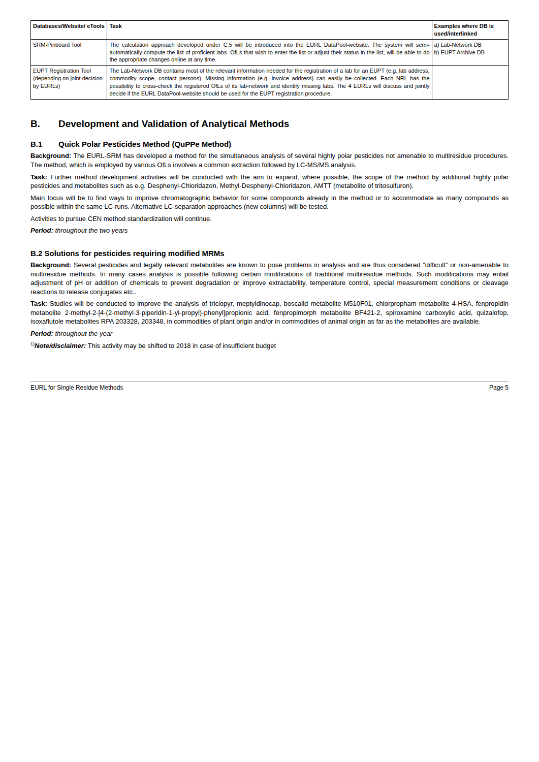| Databases/Website/ eTools | Task | Examples where DB is used/interlinked |
| --- | --- | --- |
| SRM-Pinboard Tool | The calculation approach developed under C.5 will be introduced into the EURL DataPool-website. The system will semi-automatically compute the list of proficient labs. OfLs that wish to enter the list or adjust their status in the list, will be able to do the appropriate changes online at any time. | a) Lab-Network DB b) EUPT Archive DB |
| EUPT Registration Tool (depending on joint decision by EURLs) | The Lab-Network DB contains most of the relevant information needed for the registration of a lab for an EUPT (e.g. lab address, commodity scope, contact persons). Missing information (e.g. invoice address) can easily be collected. Each NRL has the possibility to cross-check the registered OfLs of its lab-network and identify missing labs. The 4 EURLs will discuss and jointly decide if the EURL DataPool-website should be used for the EUPT registration procedure. | |
B. Development and Validation of Analytical Methods
B.1 Quick Polar Pesticides Method (QuPPe Method)
Background: The EURL-SRM has developed a method for the simultaneous analysis of several highly polar pesticides not amenable to multiresidue procedures. The method, which is employed by various OfLs involves a common extraction followed by LC-MS/MS analysis.
Task: Further method development activities will be conducted with the aim to expand, where possible, the scope of the method by additional highly polar pesticides and metabolites such as e.g. Desphenyl-Chloridazon, Methyl-Desphenyl-Chloridazon, AMTT (metabolite of tritosulfuron).
Main focus will be to find ways to improve chromatographic behavior for some compounds already in the method or to accommodate as many compounds as possible within the same LC-runs. Alternative LC-separation approaches (new columns) will be tested.
Activities to pursue CEN method standardization will continue.
Period: throughout the two years
B.2 Solutions for pesticides requiring modified MRMs
Background: Several pesticides and legally relevant metabolites are known to pose problems in analysis and are thus considered "difficult" or non-amenable to multiresidue methods. In many cases analysis is possible following certain modifications of traditional multiresidue methods. Such modifications may entail adjustment of pH or addition of chemicals to prevent degradation or improve extractability, temperature control, special measurement conditions or cleavage reactions to release conjugates etc..
Task: Studies will be conducted to improve the analysis of triclopyr, meptyldinocap, boscalid metabolite M510F01, chlorpropham metabolite 4-HSA, fenpropidin metabolite 2-methyl-2-[4-(2-methyl-3-piperidin-1-yl-propyl)-phenyl]propionic acid, fenpropimorph metabolite BF421-2, spiroxamine carboxylic acid, quizalofop, isoxaflutole metabolites RPA 203328, 203348, in commodities of plant origin and/or in commodities of animal origin as far as the metabolites are available.
Period: throughout the year
1)Note/disclaimer: This activity may be shifted to 2018 in case of insufficient budget
EURL for Single Residue Methods Page 5